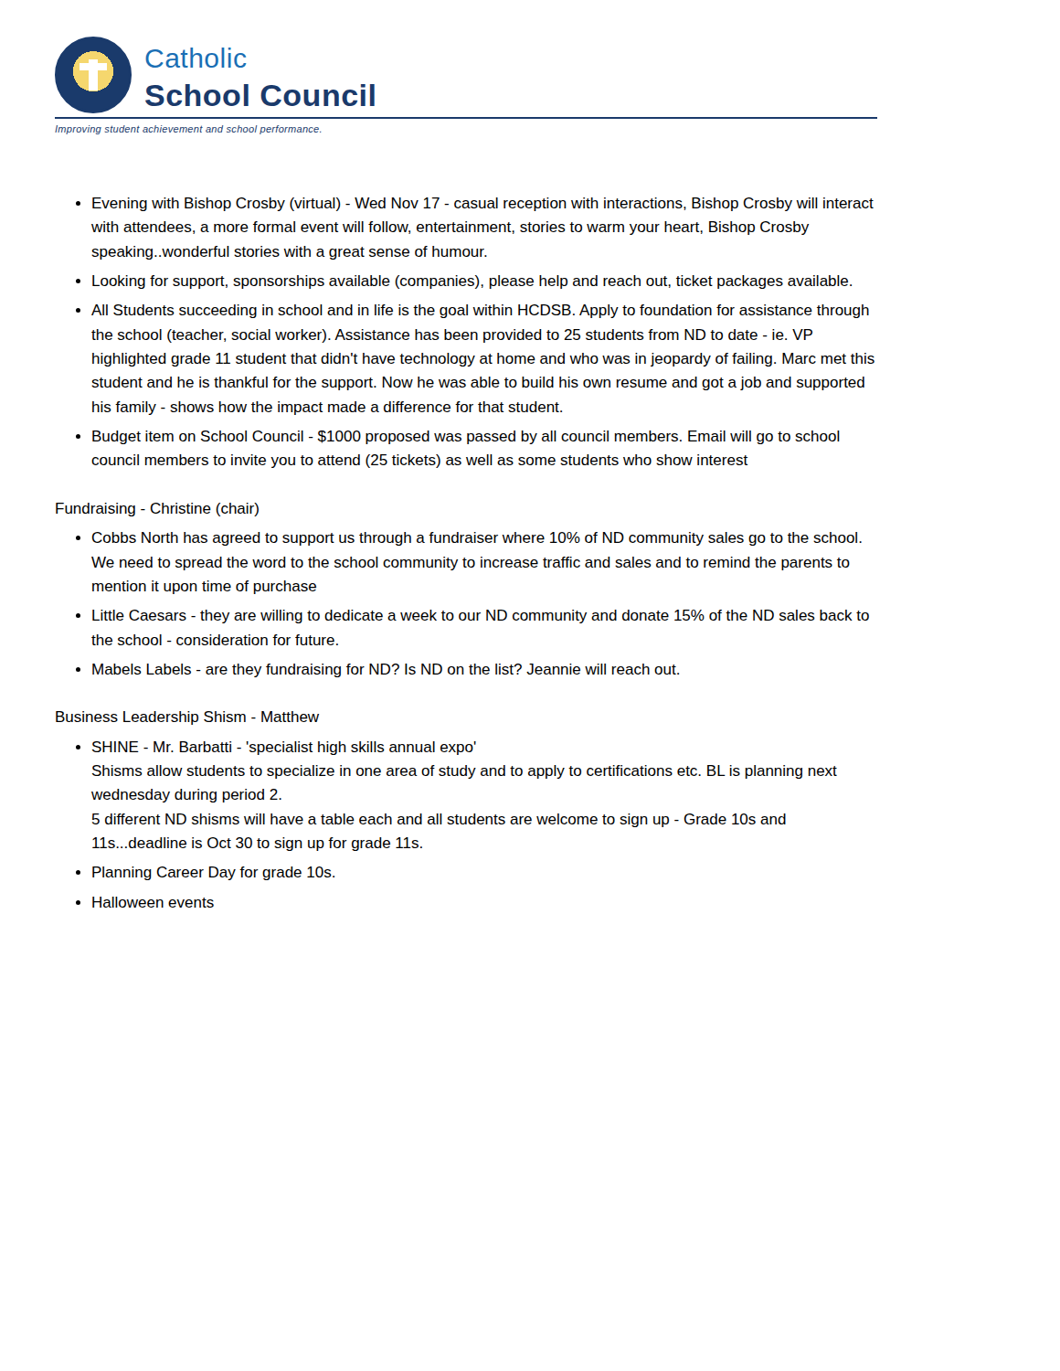Catholic
School Council
Improving student achievement and school performance.
Evening with Bishop Crosby (virtual) - Wed Nov 17 - casual reception with interactions, Bishop Crosby will interact with attendees, a more formal event will follow, entertainment, stories to warm your heart, Bishop Crosby speaking..wonderful stories with a great sense of humour.
Looking for support, sponsorships available (companies), please help and reach out, ticket packages available.
All Students succeeding in school and in life is the goal within HCDSB. Apply to foundation for assistance through the school (teacher, social worker). Assistance has been provided to 25 students from ND to date - ie. VP highlighted grade 11 student that didn't have technology at home and who was in jeopardy of failing. Marc met this student and he is thankful for the support. Now he was able to build his own resume and got a job and supported his family - shows how the impact made a difference for that student.
Budget item on School Council - $1000 proposed was passed by all council members. Email will go to school council members to invite you to attend (25 tickets) as well as some students who show interest
Fundraising - Christine (chair)
Cobbs North has agreed to support us through a fundraiser where 10% of ND community sales go to the school. We need to spread the word to the school community to increase traffic and sales and to remind the parents to mention it upon time of purchase
Little Caesars - they are willing to dedicate a week to our ND community and donate 15% of the ND sales back to the school - consideration for future.
Mabels Labels - are they fundraising for ND? Is ND on the list? Jeannie will reach out.
Business Leadership Shism - Matthew
SHINE - Mr. Barbatti - 'specialist high skills annual expo'
Shisms allow students to specialize in one area of study and to apply to certifications etc. BL is planning next wednesday during period 2.
5 different ND shisms will have a table each and all students are welcome to sign up - Grade 10s and 11s...deadline is Oct 30 to sign up for grade 11s.
Planning Career Day for grade 10s.
Halloween events